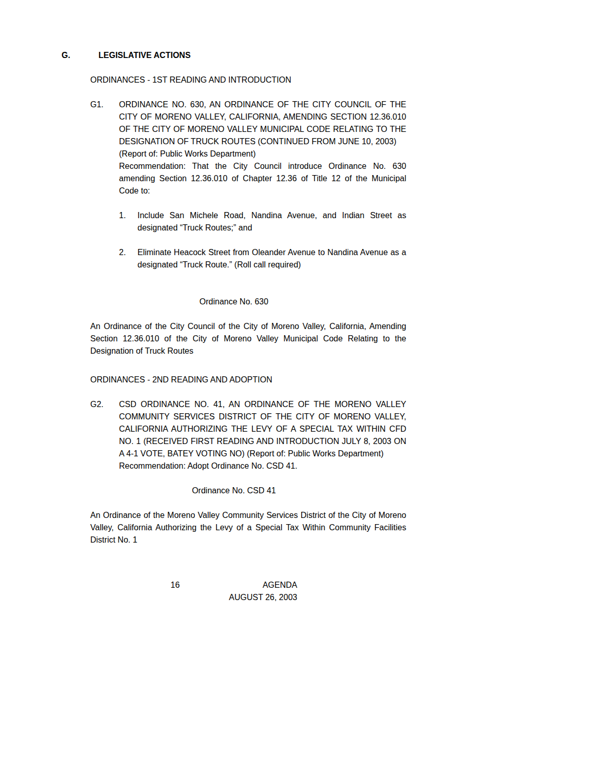G. LEGISLATIVE ACTIONS
ORDINANCES - 1ST READING AND INTRODUCTION
G1.
ORDINANCE NO. 630, AN ORDINANCE OF THE CITY COUNCIL OF THE CITY OF MORENO VALLEY, CALIFORNIA, AMENDING SECTION 12.36.010 OF THE CITY OF MORENO VALLEY MUNICIPAL CODE RELATING TO THE DESIGNATION OF TRUCK ROUTES (CONTINUED FROM JUNE 10, 2003)
(Report of: Public Works Department)
Recommendation: That the City Council introduce Ordinance No. 630 amending Section 12.36.010 of Chapter 12.36 of Title 12 of the Municipal Code to:
1. Include San Michele Road, Nandina Avenue, and Indian Street as designated “Truck Routes;” and
2. Eliminate Heacock Street from Oleander Avenue to Nandina Avenue as a designated “Truck Route.” (Roll call required)
Ordinance No. 630
An Ordinance of the City Council of the City of Moreno Valley, California, Amending Section 12.36.010 of the City of Moreno Valley Municipal Code Relating to the Designation of Truck Routes
ORDINANCES - 2ND READING AND ADOPTION
G2.
CSD ORDINANCE NO. 41, AN ORDINANCE OF THE MORENO VALLEY COMMUNITY SERVICES DISTRICT OF THE CITY OF MORENO VALLEY, CALIFORNIA AUTHORIZING THE LEVY OF A SPECIAL TAX WITHIN CFD NO. 1 (RECEIVED FIRST READING AND INTRODUCTION JULY 8, 2003 ON A 4-1 VOTE, BATEY VOTING NO) (Report of: Public Works Department)
Recommendation: Adopt Ordinance No. CSD 41.
Ordinance No. CSD 41
An Ordinance of the Moreno Valley Community Services District of the City of Moreno Valley, California Authorizing the Levy of a Special Tax Within Community Facilities District No. 1
16
AGENDA
AUGUST 26, 2003